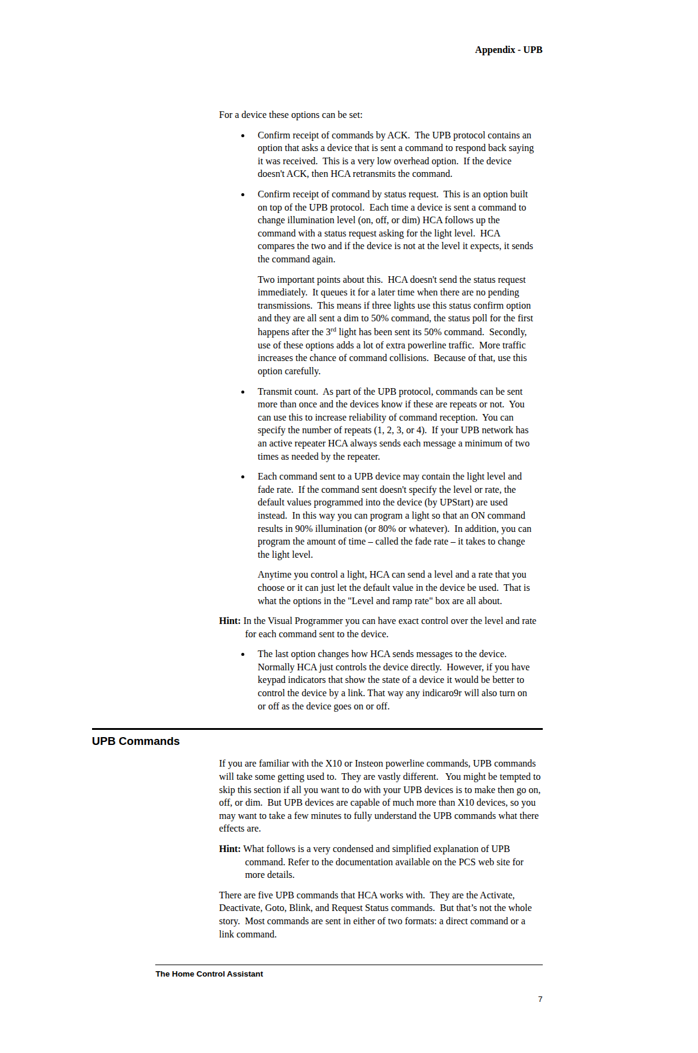Appendix - UPB
For a device these options can be set:
Confirm receipt of commands by ACK. The UPB protocol contains an option that asks a device that is sent a command to respond back saying it was received. This is a very low overhead option. If the device doesn't ACK, then HCA retransmits the command.
Confirm receipt of command by status request. This is an option built on top of the UPB protocol. Each time a device is sent a command to change illumination level (on, off, or dim) HCA follows up the command with a status request asking for the light level. HCA compares the two and if the device is not at the level it expects, it sends the command again.
Two important points about this. HCA doesn't send the status request immediately. It queues it for a later time when there are no pending transmissions. This means if three lights use this status confirm option and they are all sent a dim to 50% command, the status poll for the first happens after the 3rd light has been sent its 50% command. Secondly, use of these options adds a lot of extra powerline traffic. More traffic increases the chance of command collisions. Because of that, use this option carefully.
Transmit count. As part of the UPB protocol, commands can be sent more than once and the devices know if these are repeats or not. You can use this to increase reliability of command reception. You can specify the number of repeats (1, 2, 3, or 4). If your UPB network has an active repeater HCA always sends each message a minimum of two times as needed by the repeater.
Each command sent to a UPB device may contain the light level and fade rate. If the command sent doesn't specify the level or rate, the default values programmed into the device (by UPStart) are used instead. In this way you can program a light so that an ON command results in 90% illumination (or 80% or whatever). In addition, you can program the amount of time – called the fade rate – it takes to change the light level.
Anytime you control a light, HCA can send a level and a rate that you choose or it can just let the default value in the device be used. That is what the options in the "Level and ramp rate" box are all about.
Hint: In the Visual Programmer you can have exact control over the level and rate for each command sent to the device.
The last option changes how HCA sends messages to the device. Normally HCA just controls the device directly. However, if you have keypad indicators that show the state of a device it would be better to control the device by a link. That way any indicaro9r will also turn on or off as the device goes on or off.
UPB Commands
If you are familiar with the X10 or Insteon powerline commands, UPB commands will take some getting used to. They are vastly different. You might be tempted to skip this section if all you want to do with your UPB devices is to make then go on, off, or dim. But UPB devices are capable of much more than X10 devices, so you may want to take a few minutes to fully understand the UPB commands what there effects are.
Hint: What follows is a very condensed and simplified explanation of UPB command. Refer to the documentation available on the PCS web site for more details.
There are five UPB commands that HCA works with. They are the Activate, Deactivate, Goto, Blink, and Request Status commands. But that’s not the whole story. Most commands are sent in either of two formats: a direct command or a link command.
The Home Control Assistant
7